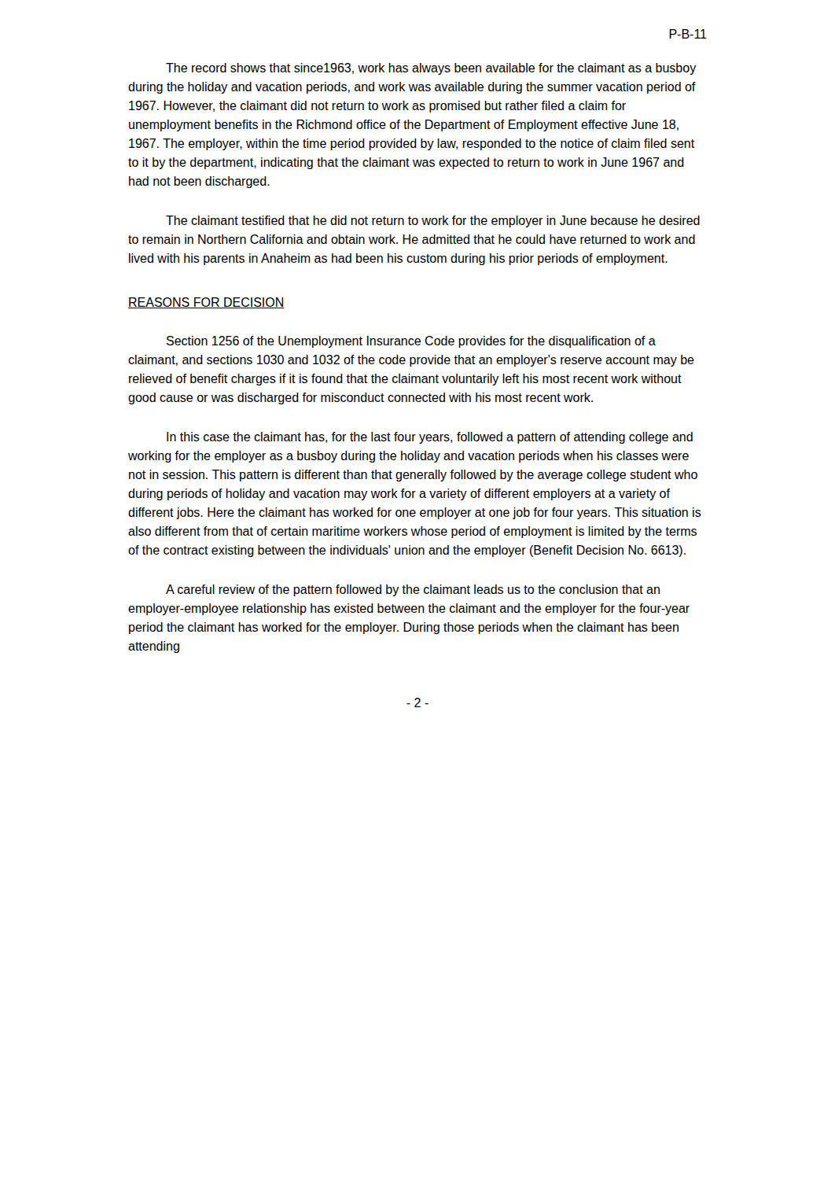P-B-11
The record shows that since1963, work has always been available for the claimant as a busboy during the holiday and vacation periods, and work was available during the summer vacation period of 1967. However, the claimant did not return to work as promised but rather filed a claim for unemployment benefits in the Richmond office of the Department of Employment effective June 18, 1967. The employer, within the time period provided by law, responded to the notice of claim filed sent to it by the department, indicating that the claimant was expected to return to work in June 1967 and had not been discharged.
The claimant testified that he did not return to work for the employer in June because he desired to remain in Northern California and obtain work. He admitted that he could have returned to work and lived with his parents in Anaheim as had been his custom during his prior periods of employment.
REASONS FOR DECISION
Section 1256 of the Unemployment Insurance Code provides for the disqualification of a claimant, and sections 1030 and 1032 of the code provide that an employer's reserve account may be relieved of benefit charges if it is found that the claimant voluntarily left his most recent work without good cause or was discharged for misconduct connected with his most recent work.
In this case the claimant has, for the last four years, followed a pattern of attending college and working for the employer as a busboy during the holiday and vacation periods when his classes were not in session. This pattern is different than that generally followed by the average college student who during periods of holiday and vacation may work for a variety of different employers at a variety of different jobs. Here the claimant has worked for one employer at one job for four years. This situation is also different from that of certain maritime workers whose period of employment is limited by the terms of the contract existing between the individuals' union and the employer (Benefit Decision No. 6613).
A careful review of the pattern followed by the claimant leads us to the conclusion that an employer-employee relationship has existed between the claimant and the employer for the four-year period the claimant has worked for the employer. During those periods when the claimant has been attending
- 2 -